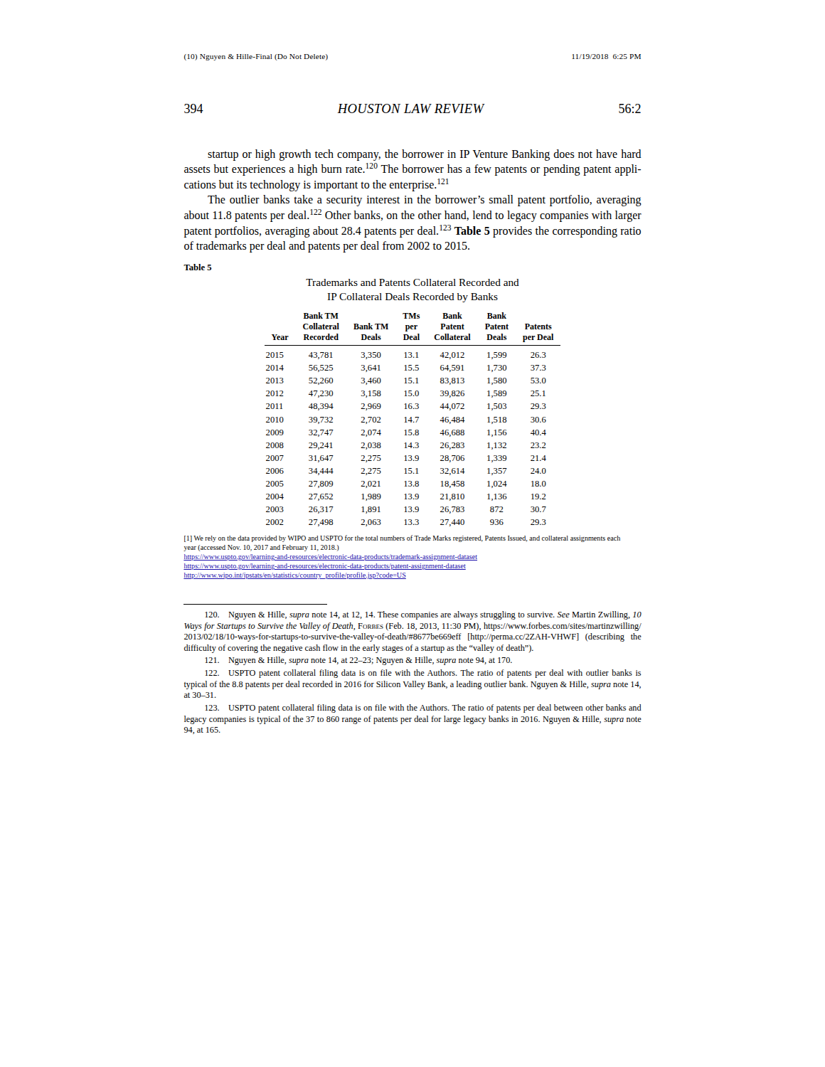(10) Nguyen & Hille-Final (Do Not Delete)
11/19/2018 6:25 PM
394
HOUSTON LAW REVIEW
56:2
startup or high growth tech company, the borrower in IP Venture Banking does not have hard assets but experiences a high burn rate.120 The borrower has a few patents or pending patent applications but its technology is important to the enterprise.121
The outlier banks take a security interest in the borrower’s small patent portfolio, averaging about 11.8 patents per deal.122 Other banks, on the other hand, lend to legacy companies with larger patent portfolios, averaging about 28.4 patents per deal.123 Table 5 provides the corresponding ratio of trademarks per deal and patents per deal from 2002 to 2015.
Table 5
Trademarks and Patents Collateral Recorded and
IP Collateral Deals Recorded by Banks
| | Bank TM | | TMs | Bank | Bank | |
| --- | --- | --- | --- | --- | --- | --- |
| | Collateral | Bank TM | per | Patent | Patent | Patents |
| Year | Recorded | Deals | Deal | Collateral | Deals | per Deal |
| 2015 | 43,781 | 3,350 | 13.1 | 42,012 | 1,599 | 26.3 |
| 2014 | 56,525 | 3,641 | 15.5 | 64,591 | 1,730 | 37.3 |
| 2013 | 52,260 | 3,460 | 15.1 | 83,813 | 1,580 | 53.0 |
| 2012 | 47,230 | 3,158 | 15.0 | 39,826 | 1,589 | 25.1 |
| 2011 | 48,394 | 2,969 | 16.3 | 44,072 | 1,503 | 29.3 |
| 2010 | 39,732 | 2,702 | 14.7 | 46,484 | 1,518 | 30.6 |
| 2009 | 32,747 | 2,074 | 15.8 | 46,688 | 1,156 | 40.4 |
| 2008 | 29,241 | 2,038 | 14.3 | 26,283 | 1,132 | 23.2 |
| 2007 | 31,647 | 2,275 | 13.9 | 28,706 | 1,339 | 21.4 |
| 2006 | 34,444 | 2,275 | 15.1 | 32,614 | 1,357 | 24.0 |
| 2005 | 27,809 | 2,021 | 13.8 | 18,458 | 1,024 | 18.0 |
| 2004 | 27,652 | 1,989 | 13.9 | 21,810 | 1,136 | 19.2 |
| 2003 | 26,317 | 1,891 | 13.9 | 26,783 | 872 | 30.7 |
| 2002 | 27,498 | 2,063 | 13.3 | 27,440 | 936 | 29.3 |
[1] We rely on the data provided by WIPO and USPTO for the total numbers of Trade Marks registered, Patents Issued, and collateral assignments each year (accessed Nov. 10, 2017 and February 11, 2018.)
https://www.uspto.gov/learning-and-resources/electronic-data-products/trademark-assignment-dataset
https://www.uspto.gov/learning-and-resources/electronic-data-products/patent-assignment-dataset
http://www.wipo.int/ipstats/en/statistics/country_profile/profile.jsp?code=US
120. Nguyen & Hille, supra note 14, at 12, 14. These companies are always struggling to survive. See Martin Zwilling, 10 Ways for Startups to Survive the Valley of Death, Forbes (Feb. 18, 2013, 11:30 PM), https://www.forbes.com/sites/martinzwilling/2013/02/18/10-ways-for-startups-to-survive-the-valley-of-death/#8677be669eff [http://perma.cc/2ZAH-VHWF] (describing the difficulty of covering the negative cash flow in the early stages of a startup as the “valley of death”).
121. Nguyen & Hille, supra note 14, at 22–23; Nguyen & Hille, supra note 94, at 170.
122. USPTO patent collateral filing data is on file with the Authors. The ratio of patents per deal with outlier banks is typical of the 8.8 patents per deal recorded in 2016 for Silicon Valley Bank, a leading outlier bank. Nguyen & Hille, supra note 14, at 30–31.
123. USPTO patent collateral filing data is on file with the Authors. The ratio of patents per deal between other banks and legacy companies is typical of the 37 to 860 range of patents per deal for large legacy banks in 2016. Nguyen & Hille, supra note 94, at 165.